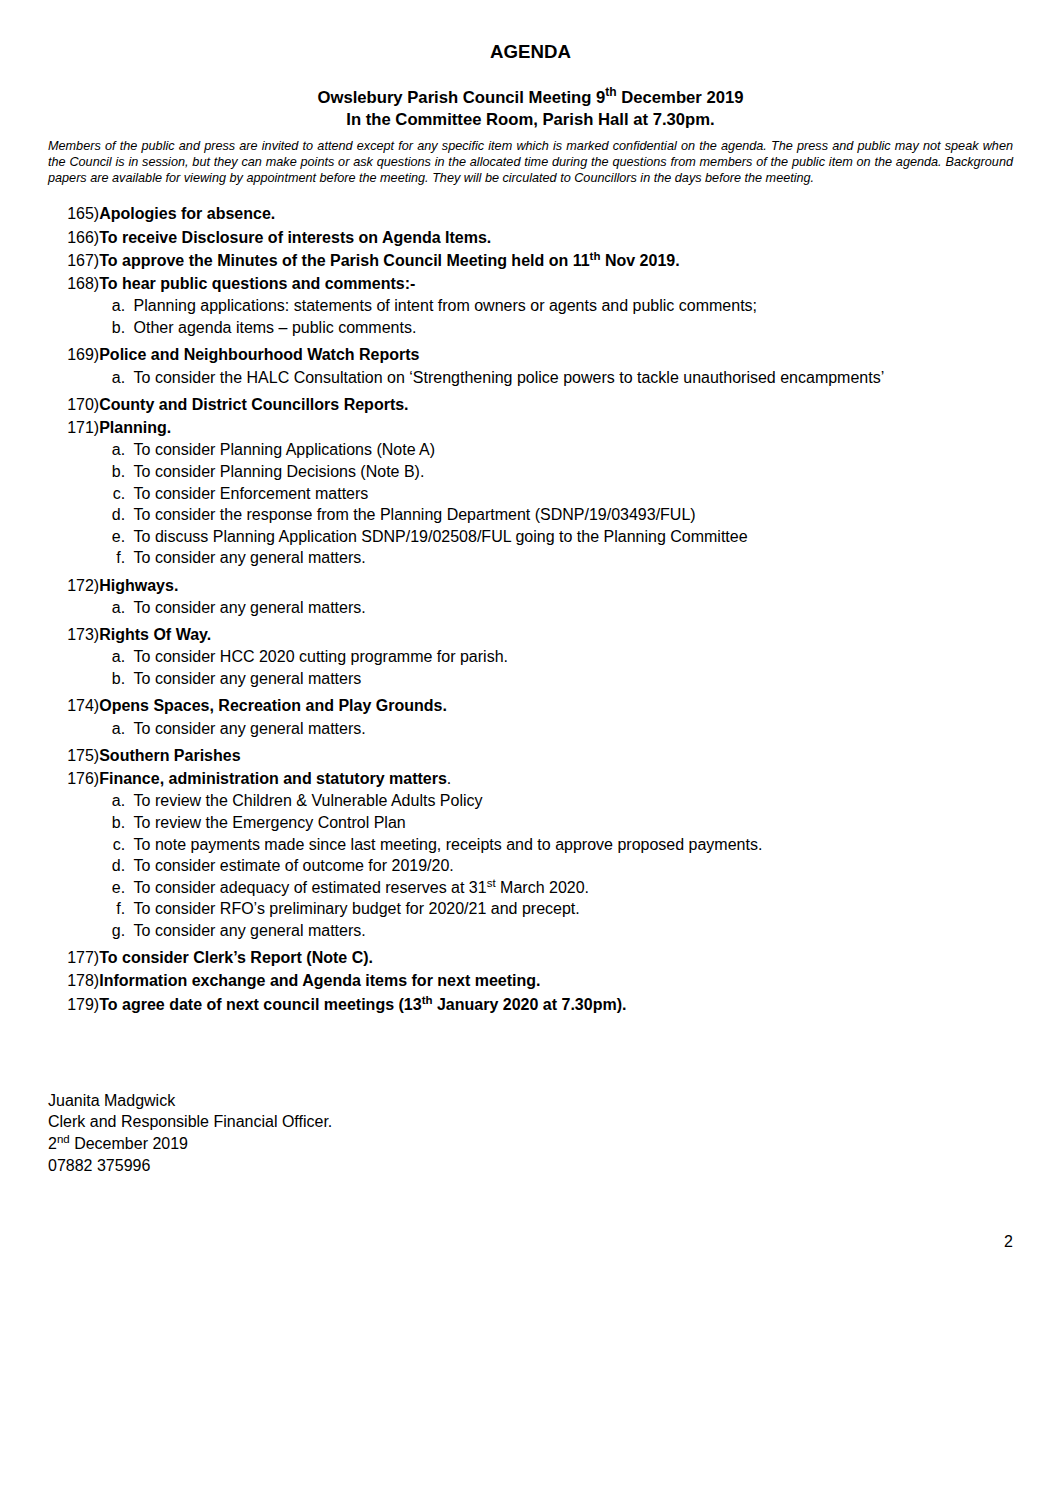AGENDA
Owslebury Parish Council Meeting 9th December 2019
In the Committee Room, Parish Hall at 7.30pm.
Members of the public and press are invited to attend except for any specific item which is marked confidential on the agenda. The press and public may not speak when the Council is in session, but they can make points or ask questions in the allocated time during the questions from members of the public item on the agenda. Background papers are available for viewing by appointment before the meeting. They will be circulated to Councillors in the days before the meeting.
| 165) | Apologies for absence. |
| 166) | To receive Disclosure of interests on Agenda Items. |
| 167) | To approve the Minutes of the Parish Council Meeting held on 11 th Nov 2019. |
| 168) | To hear public questions and comments:- Planning applications: statements of intent from owners or agents and public comments; Other agenda items – public comments. |
| 169) | Police and Neighbourhood Watch Reports To consider the HALC Consultation on ‘Strengthening police powers to tackle unauthorised encampments’ |
| 170) | County and District Councillors Reports. |
| 171) | Planning. To consider Planning Applications (Note A) To consider Planning Decisions (Note B). To consider Enforcement matters To consider the response from the Planning Department (SDNP/19/03493/FUL) To discuss Planning Application SDNP/19/02508/FUL going to the Planning Committee To consider any general matters. |
| 172) | Highways. To consider any general matters. |
| 173) | Rights Of Way. To consider HCC 2020 cutting programme for parish. To consider any general matters |
| 174) | Opens Spaces, Recreation and Play Grounds. To consider any general matters. |
| 175) | Southern Parishes |
| 176) | Finance, administration and statutory matters . To review the Children & Vulnerable Adults Policy To review the Emergency Control Plan To note payments made since last meeting, receipts and to approve proposed payments. To consider estimate of outcome for 2019/20. To consider adequacy of estimated reserves at 31 st March 2020. To consider RFO’s preliminary budget for 2020/21 and precept. To consider any general matters. |
| 177) | To consider Clerk’s Report (Note C). |
| 178) | Information exchange and Agenda items for next meeting. |
| 179) | To agree date of next council meetings (13 th January 2020 at 7.30pm). |
Juanita Madgwick
Clerk and Responsible Financial Officer.
2nd December 2019
07882 375996
2